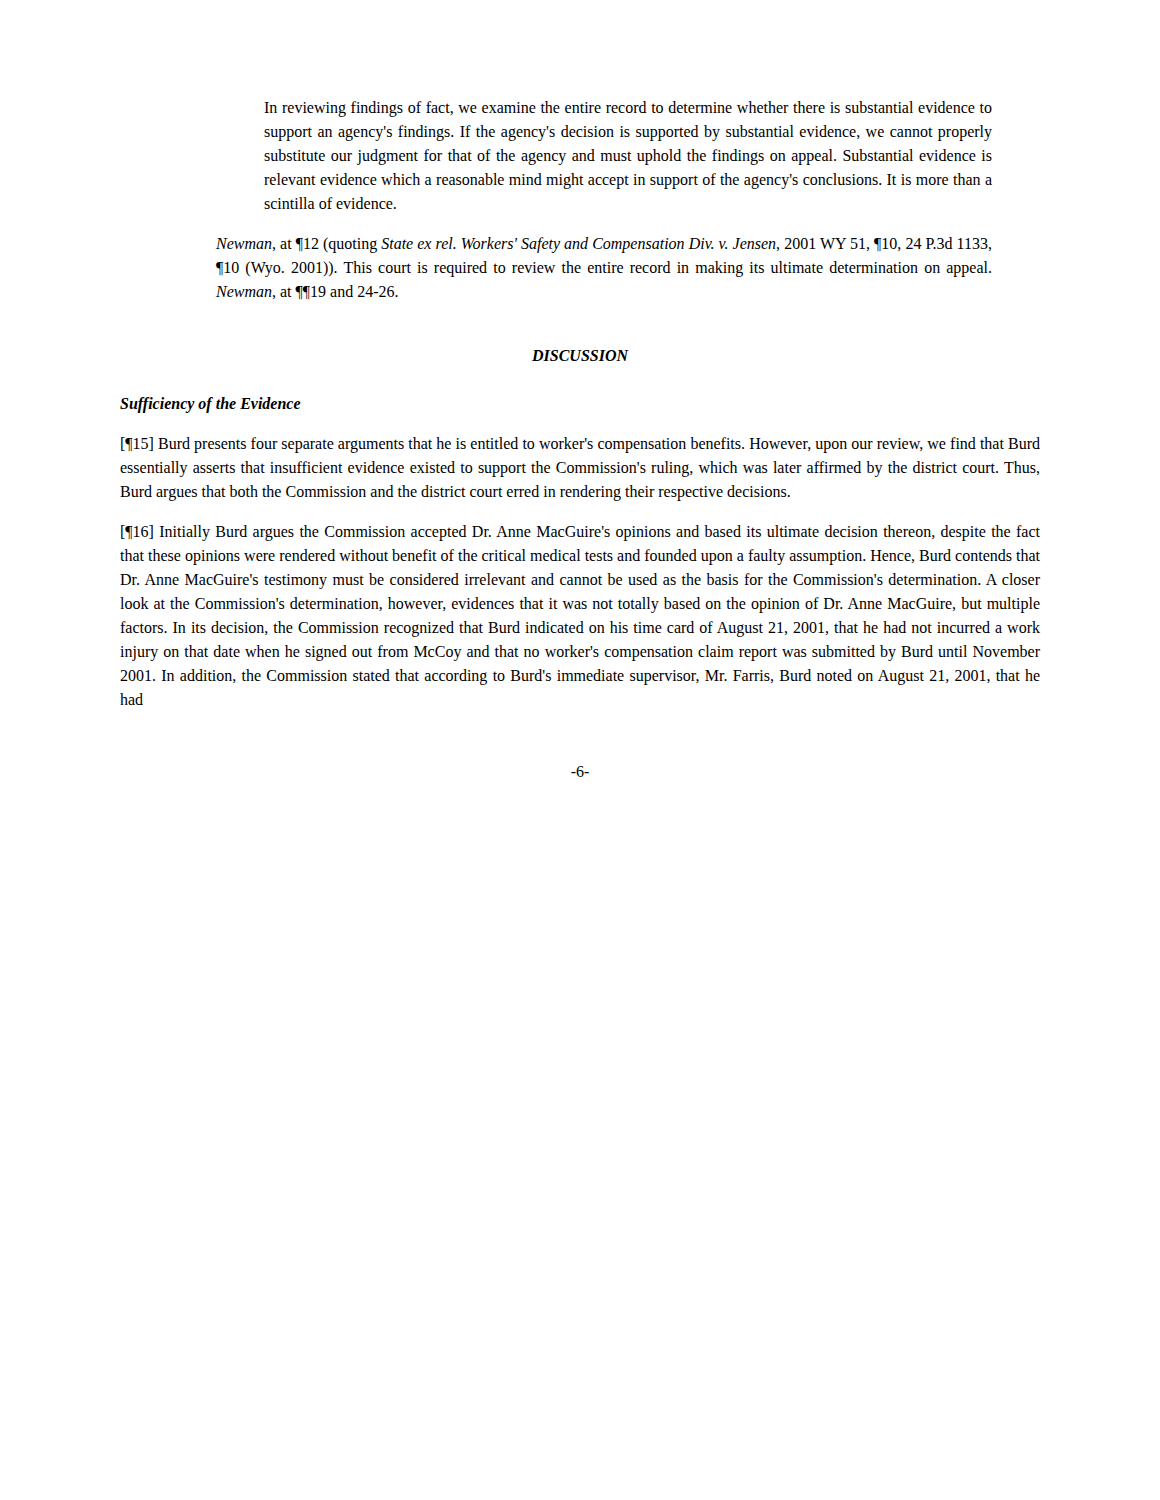In reviewing findings of fact, we examine the entire record to determine whether there is substantial evidence to support an agency's findings. If the agency's decision is supported by substantial evidence, we cannot properly substitute our judgment for that of the agency and must uphold the findings on appeal. Substantial evidence is relevant evidence which a reasonable mind might accept in support of the agency's conclusions. It is more than a scintilla of evidence.
Newman, at ¶12 (quoting State ex rel. Workers' Safety and Compensation Div. v. Jensen, 2001 WY 51, ¶10, 24 P.3d 1133, ¶10 (Wyo. 2001)). This court is required to review the entire record in making its ultimate determination on appeal. Newman, at ¶¶19 and 24-26.
DISCUSSION
Sufficiency of the Evidence
[¶15] Burd presents four separate arguments that he is entitled to worker's compensation benefits. However, upon our review, we find that Burd essentially asserts that insufficient evidence existed to support the Commission's ruling, which was later affirmed by the district court. Thus, Burd argues that both the Commission and the district court erred in rendering their respective decisions.
[¶16] Initially Burd argues the Commission accepted Dr. Anne MacGuire's opinions and based its ultimate decision thereon, despite the fact that these opinions were rendered without benefit of the critical medical tests and founded upon a faulty assumption. Hence, Burd contends that Dr. Anne MacGuire's testimony must be considered irrelevant and cannot be used as the basis for the Commission's determination. A closer look at the Commission's determination, however, evidences that it was not totally based on the opinion of Dr. Anne MacGuire, but multiple factors. In its decision, the Commission recognized that Burd indicated on his time card of August 21, 2001, that he had not incurred a work injury on that date when he signed out from McCoy and that no worker's compensation claim report was submitted by Burd until November 2001. In addition, the Commission stated that according to Burd's immediate supervisor, Mr. Farris, Burd noted on August 21, 2001, that he had
-6-